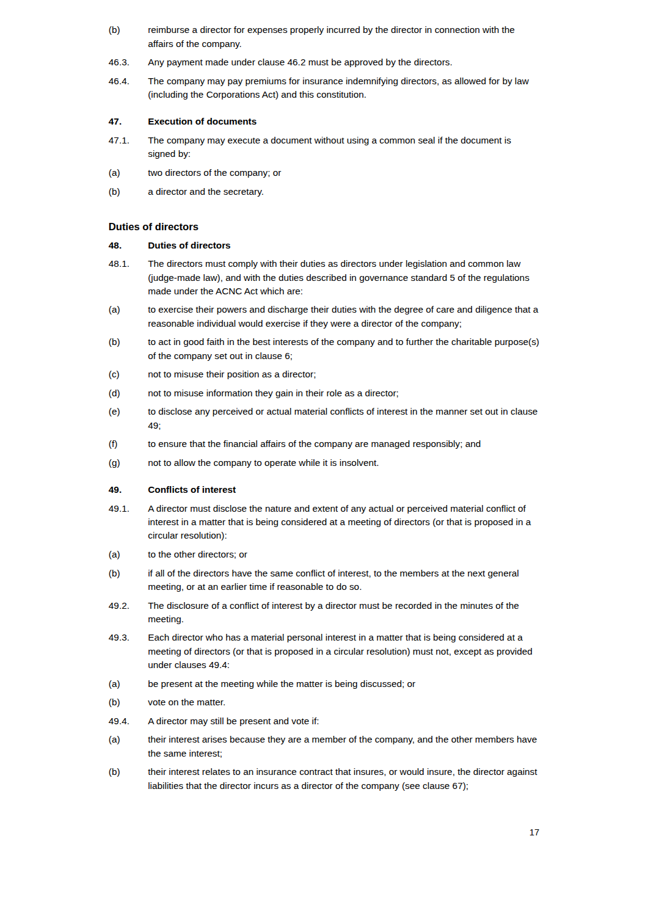(b)
reimburse a director for expenses properly incurred by the director in connection with the affairs of the company.
46.3.
Any payment made under clause 46.2 must be approved by the directors.
46.4.
The company may pay premiums for insurance indemnifying directors, as allowed for by law (including the Corporations Act) and this constitution.
47.
Execution of documents
47.1.
The company may execute a document without using a common seal if the document is signed by:
(a)
two directors of the company; or
(b)
a director and the secretary.
Duties of directors
48.
Duties of directors
48.1.
The directors must comply with their duties as directors under legislation and common law (judge-made law), and with the duties described in governance standard 5 of the regulations made under the ACNC Act which are:
(a)
to exercise their powers and discharge their duties with the degree of care and diligence that a reasonable individual would exercise if they were a director of the company;
(b)
to act in good faith in the best interests of the company and to further the charitable purpose(s) of the company set out in clause 6;
(c)
not to misuse their position as a director;
(d)
not to misuse information they gain in their role as a director;
(e)
to disclose any perceived or actual material conflicts of interest in the manner set out in clause 49;
(f)
to ensure that the financial affairs of the company are managed responsibly; and
(g)
not to allow the company to operate while it is insolvent.
49.
Conflicts of interest
49.1.
A director must disclose the nature and extent of any actual or perceived material conflict of interest in a matter that is being considered at a meeting of directors (or that is proposed in a circular resolution):
(a)
to the other directors; or
(b)
if all of the directors have the same conflict of interest, to the members at the next general meeting, or at an earlier time if reasonable to do so.
49.2.
The disclosure of a conflict of interest by a director must be recorded in the minutes of the meeting.
49.3.
Each director who has a material personal interest in a matter that is being considered at a meeting of directors (or that is proposed in a circular resolution) must not, except as provided under clauses 49.4:
(a)
be present at the meeting while the matter is being discussed; or
(b)
vote on the matter.
49.4.
A director may still be present and vote if:
(a)
their interest arises because they are a member of the company, and the other members have the same interest;
(b)
their interest relates to an insurance contract that insures, or would insure, the director against liabilities that the director incurs as a director of the company (see clause 67);
17